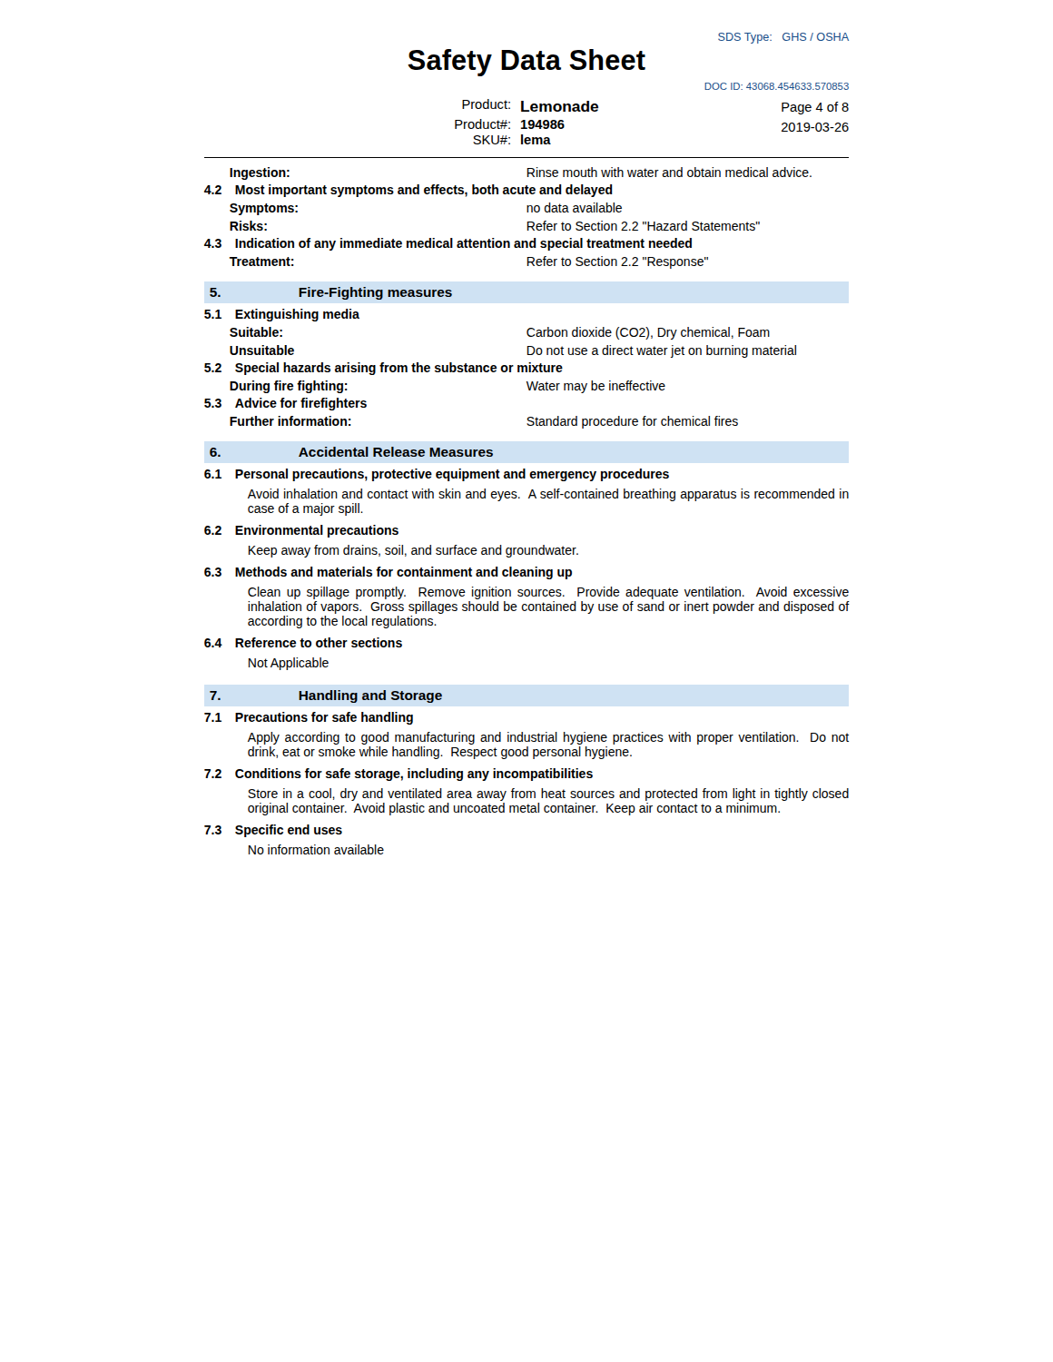SDS Type: GHS / OSHA
Safety Data Sheet
DOC ID: 43068.454633.570853
| Product: | Lemonade |
| Product#: | 194986 |
| SKU#: | lema |
Page 4 of 8
2019-03-26
Ingestion:
Rinse mouth with water and obtain medical advice.
4.2 Most important symptoms and effects, both acute and delayed
Symptoms:
no data available
Risks:
Refer to Section 2.2 "Hazard Statements"
4.3 Indication of any immediate medical attention and special treatment needed
Treatment:
Refer to Section 2.2 "Response"
5.
Fire-Fighting measures
5.1 Extinguishing media
Suitable:
Carbon dioxide (CO2), Dry chemical, Foam
Unsuitable
Do not use a direct water jet on burning material
5.2 Special hazards arising from the substance or mixture
During fire fighting:
Water may be ineffective
5.3 Advice for firefighters
Further information:
Standard procedure for chemical fires
6.
Accidental Release Measures
6.1 Personal precautions, protective equipment and emergency procedures
Avoid inhalation and contact with skin and eyes. A self-contained breathing apparatus is recommended in case of a major spill.
6.2 Environmental precautions
Keep away from drains, soil, and surface and groundwater.
6.3 Methods and materials for containment and cleaning up
Clean up spillage promptly. Remove ignition sources. Provide adequate ventilation. Avoid excessive inhalation of vapors. Gross spillages should be contained by use of sand or inert powder and disposed of according to the local regulations.
6.4 Reference to other sections
Not Applicable
7.
Handling and Storage
7.1 Precautions for safe handling
Apply according to good manufacturing and industrial hygiene practices with proper ventilation. Do not drink, eat or smoke while handling. Respect good personal hygiene.
7.2 Conditions for safe storage, including any incompatibilities
Store in a cool, dry and ventilated area away from heat sources and protected from light in tightly closed original container. Avoid plastic and uncoated metal container. Keep air contact to a minimum.
7.3 Specific end uses
No information available